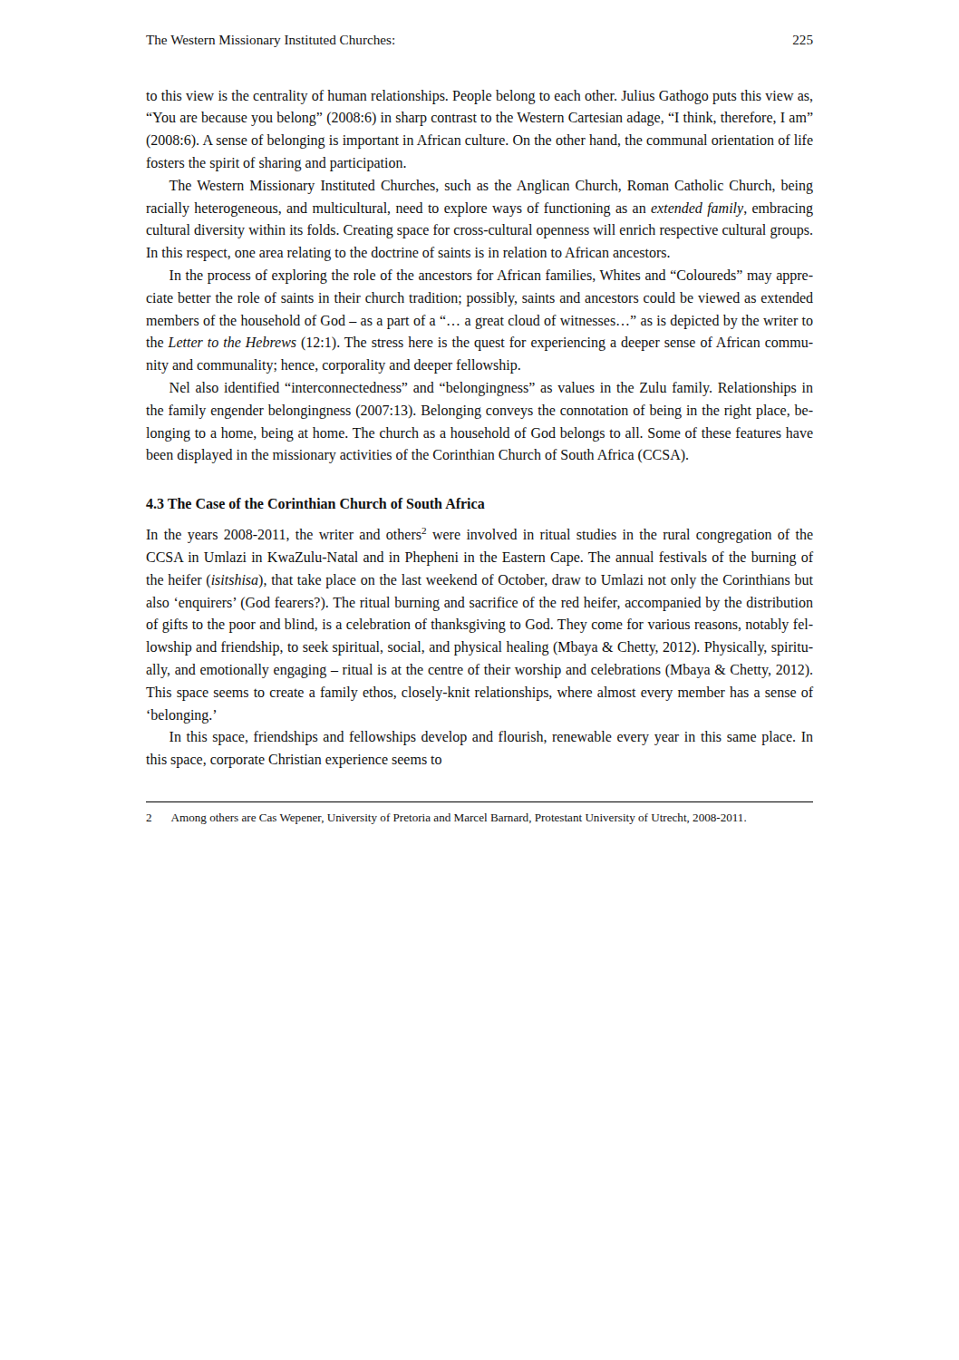The Western Missionary Instituted Churches: 225
to this view is the centrality of human relationships. People belong to each other. Julius Gathogo puts this view as, “You are because you belong” (2008:6) in sharp contrast to the Western Cartesian adage, “I think, therefore, I am” (2008:6). A sense of belonging is important in African culture. On the other hand, the communal orientation of life fosters the spirit of sharing and participation.
The Western Missionary Instituted Churches, such as the Anglican Church, Roman Catholic Church, being racially heterogeneous, and multicultural, need to explore ways of functioning as an extended family, embracing cultural diversity within its folds. Creating space for cross-cultural openness will enrich respective cultural groups. In this respect, one area relating to the doctrine of saints is in relation to African ancestors.
In the process of exploring the role of the ancestors for African families, Whites and “Coloureds” may appreciate better the role of saints in their church tradition; possibly, saints and ancestors could be viewed as extended members of the household of God – as a part of a “… a great cloud of witnesses…” as is depicted by the writer to the Letter to the Hebrews (12:1). The stress here is the quest for experiencing a deeper sense of African community and communality; hence, corporality and deeper fellowship.
Nel also identified “interconnectedness” and “belongingness” as values in the Zulu family. Relationships in the family engender belongingness (2007:13). Belonging conveys the connotation of being in the right place, belonging to a home, being at home. The church as a household of God belongs to all. Some of these features have been displayed in the missionary activities of the Corinthian Church of South Africa (CCSA).
4.3 The Case of the Corinthian Church of South Africa
In the years 2008-2011, the writer and others2 were involved in ritual studies in the rural congregation of the CCSA in Umlazi in KwaZulu-Natal and in Phepheni in the Eastern Cape. The annual festivals of the burning of the heifer (isitshisa), that take place on the last weekend of October, draw to Umlazi not only the Corinthians but also ‘enquirers’ (God fearers?). The ritual burning and sacrifice of the red heifer, accompanied by the distribution of gifts to the poor and blind, is a celebration of thanksgiving to God. They come for various reasons, notably fellowship and friendship, to seek spiritual, social, and physical healing (Mbaya & Chetty, 2012). Physically, spiritually, and emotionally engaging – ritual is at the centre of their worship and celebrations (Mbaya & Chetty, 2012). This space seems to create a family ethos, closely-knit relationships, where almost every member has a sense of ‘belonging.’
In this space, friendships and fellowships develop and flourish, renewable every year in this same place. In this space, corporate Christian experience seems to
2 Among others are Cas Wepener, University of Pretoria and Marcel Barnard, Protestant University of Utrecht, 2008-2011.